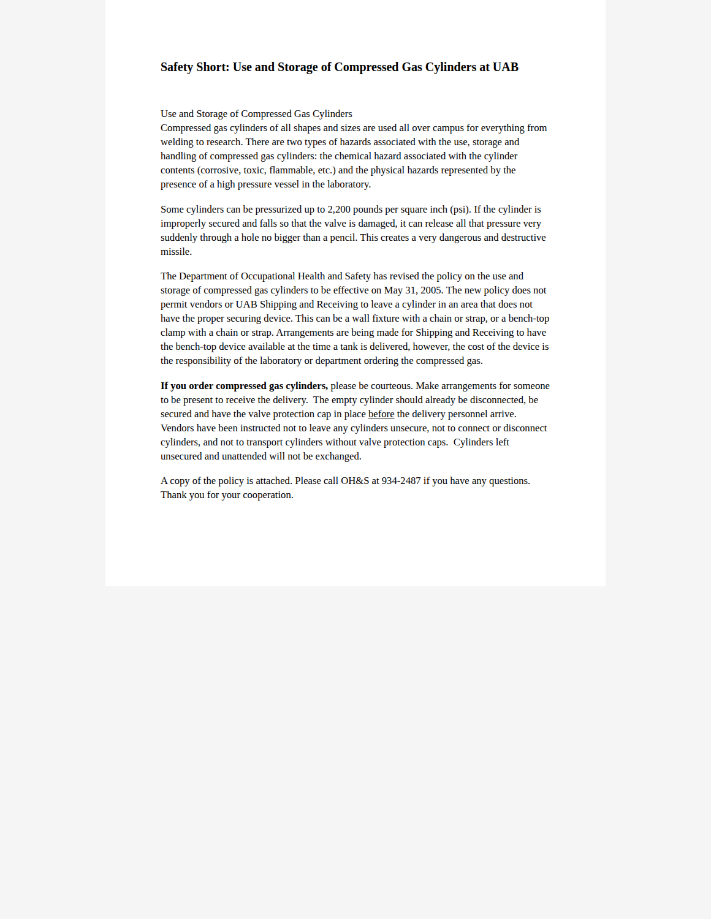Safety Short: Use and Storage of Compressed Gas Cylinders at UAB
Use and Storage of Compressed Gas Cylinders
Compressed gas cylinders of all shapes and sizes are used all over campus for everything from welding to research. There are two types of hazards associated with the use, storage and handling of compressed gas cylinders: the chemical hazard associated with the cylinder contents (corrosive, toxic, flammable, etc.) and the physical hazards represented by the presence of a high pressure vessel in the laboratory.
Some cylinders can be pressurized up to 2,200 pounds per square inch (psi). If the cylinder is improperly secured and falls so that the valve is damaged, it can release all that pressure very suddenly through a hole no bigger than a pencil. This creates a very dangerous and destructive missile.
The Department of Occupational Health and Safety has revised the policy on the use and storage of compressed gas cylinders to be effective on May 31, 2005. The new policy does not permit vendors or UAB Shipping and Receiving to leave a cylinder in an area that does not have the proper securing device. This can be a wall fixture with a chain or strap, or a bench-top clamp with a chain or strap. Arrangements are being made for Shipping and Receiving to have the bench-top device available at the time a tank is delivered, however, the cost of the device is the responsibility of the laboratory or department ordering the compressed gas.
If you order compressed gas cylinders, please be courteous. Make arrangements for someone to be present to receive the delivery. The empty cylinder should already be disconnected, be secured and have the valve protection cap in place before the delivery personnel arrive. Vendors have been instructed not to leave any cylinders unsecure, not to connect or disconnect cylinders, and not to transport cylinders without valve protection caps. Cylinders left unsecured and unattended will not be exchanged.
A copy of the policy is attached. Please call OH&S at 934-2487 if you have any questions. Thank you for your cooperation.